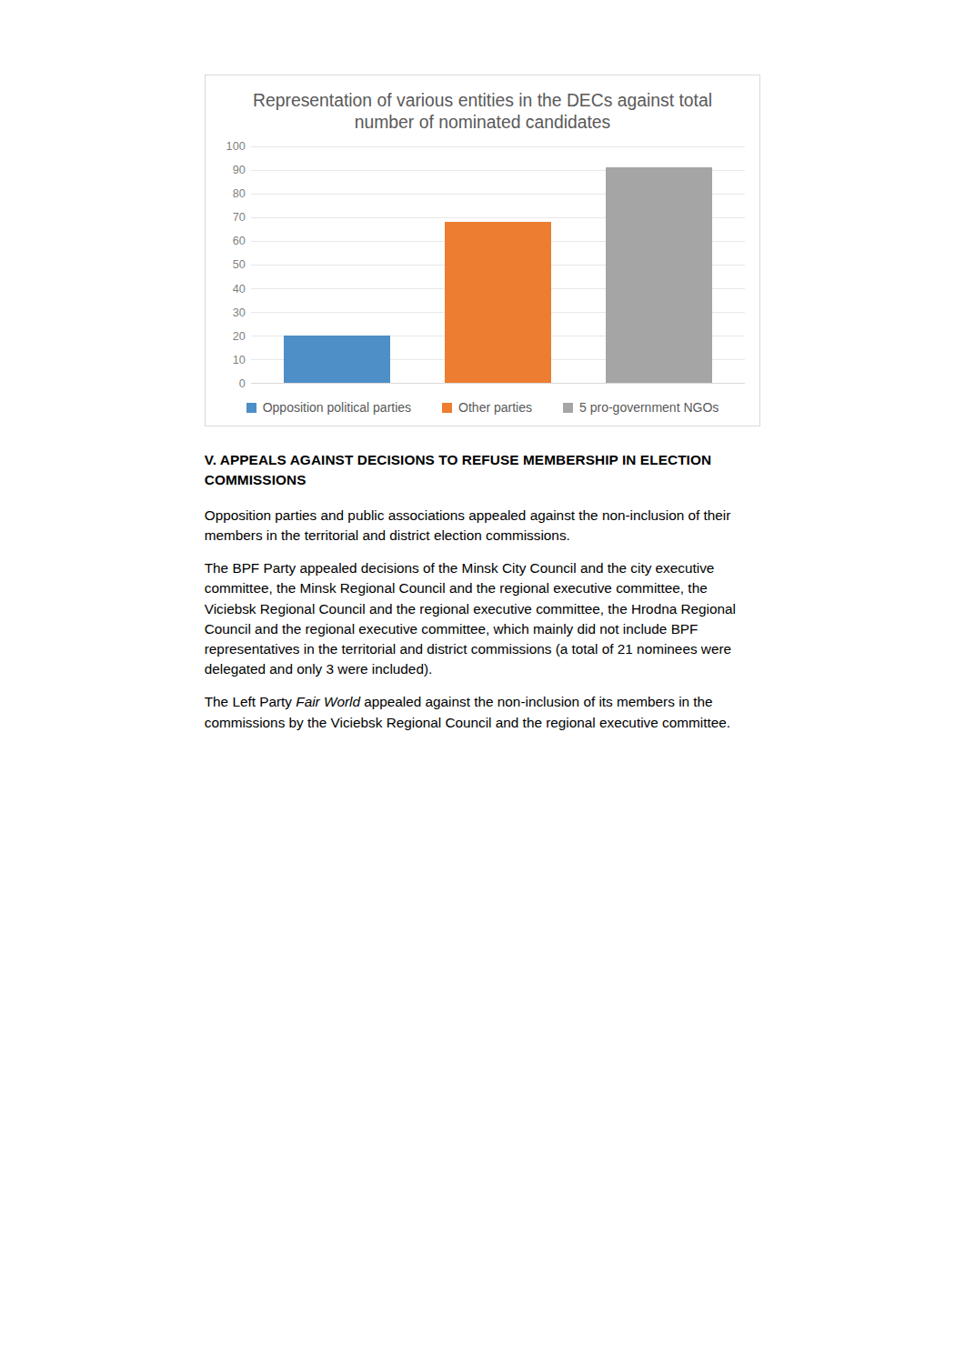Representation of various entities in the DECs against total
number of nominated candidates
100 90 80 70 60 50 40 30 20 10 0
Opposition political parties
Other parties
5 pro-government NGOs
V. APPEALS AGAINST DECISIONS TO REFUSE MEMBERSHIP IN ELECTION COMMISSIONS
Opposition parties and public associations appealed against the non-inclusion of their members in the territorial and district election commissions.
The BPF Party appealed decisions of the Minsk City Council and the city executive committee, the Minsk Regional Council and the regional executive committee, the Viciebsk Regional Council and the regional executive committee, the Hrodna Regional Council and the regional executive committee, which mainly did not include BPF representatives in the territorial and district commissions (a total of 21 nominees were delegated and only 3 were included).
The Left Party Fair World appealed against the non-inclusion of its members in the commissions by the Viciebsk Regional Council and the regional executive committee.